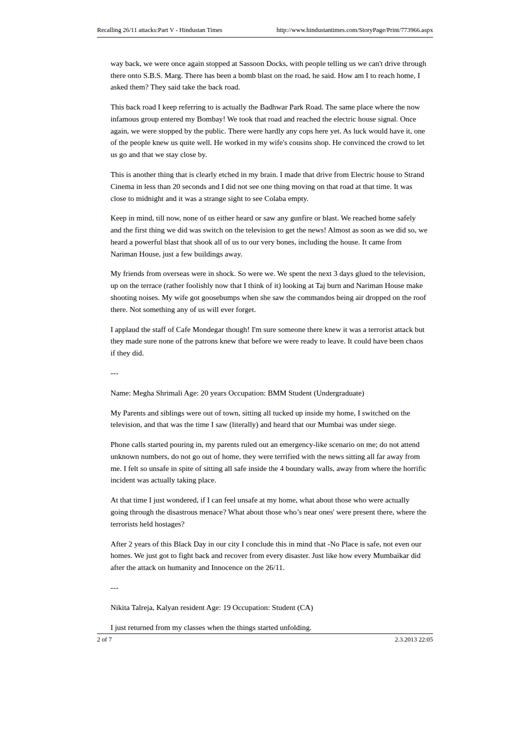Recalling 26/11 attacks:Part V - Hindustan Times
http://www.hindustantimes.com/StoryPage/Print/773966.aspx
way back, we were once again stopped at Sassoon Docks, with people telling us we can't drive through there onto S.B.S. Marg. There has been a bomb blast on the road, he said. How am I to reach home, I asked them? They said take the back road.
This back road I keep referring to is actually the Badhwar Park Road. The same place where the now infamous group entered my Bombay! We took that road and reached the electric house signal. Once again, we were stopped by the public. There were hardly any cops here yet. As luck would have it, one of the people knew us quite well. He worked in my wife's cousins shop. He convinced the crowd to let us go and that we stay close by.
This is another thing that is clearly etched in my brain. I made that drive from Electric house to Strand Cinema in less than 20 seconds and I did not see one thing moving on that road at that time. It was close to midnight and it was a strange sight to see Colaba empty.
Keep in mind, till now, none of us either heard or saw any gunfire or blast. We reached home safely and the first thing we did was switch on the television to get the news! Almost as soon as we did so, we heard a powerful blast that shook all of us to our very bones, including the house. It came from Nariman House, just a few buildings away.
My friends from overseas were in shock. So were we. We spent the next 3 days glued to the television, up on the terrace (rather foolishly now that I think of it) looking at Taj burn and Nariman House make shooting noises. My wife got goosebumps when she saw the commandos being air dropped on the roof there. Not something any of us will ever forget.
I applaud the staff of Cafe Mondegar though! I'm sure someone there knew it was a terrorist attack but they made sure none of the patrons knew that before we were ready to leave. It could have been chaos if they did.
---
Name: Megha Shrimali Age: 20 years Occupation: BMM Student (Undergraduate)
My Parents and siblings were out of town, sitting all tucked up inside my home, I switched on the television, and that was the time I saw (literally) and heard that our Mumbai was under siege.
Phone calls started pouring in, my parents ruled out an emergency-like scenario on me; do not attend unknown numbers, do not go out of home, they were terrified with the news sitting all far away from me. I felt so unsafe in spite of sitting all safe inside the 4 boundary walls, away from where the horrific incident was actually taking place.
At that time I just wondered, if I can feel unsafe at my home, what about those who were actually going through the disastrous menace? What about those who’s near ones' were present there, where the terrorists held hostages?
After 2 years of this Black Day in our city I conclude this in mind that -No Place is safe, not even our homes. We just got to fight back and recover from every disaster. Just like how every Mumbaikar did after the attack on humanity and Innocence on the 26/11.
---
Nikita Talreja, Kalyan resident Age: 19 Occupation: Student (CA)
I just returned from my classes when the things started unfolding.
2 of 7
2.3.2013 22:05